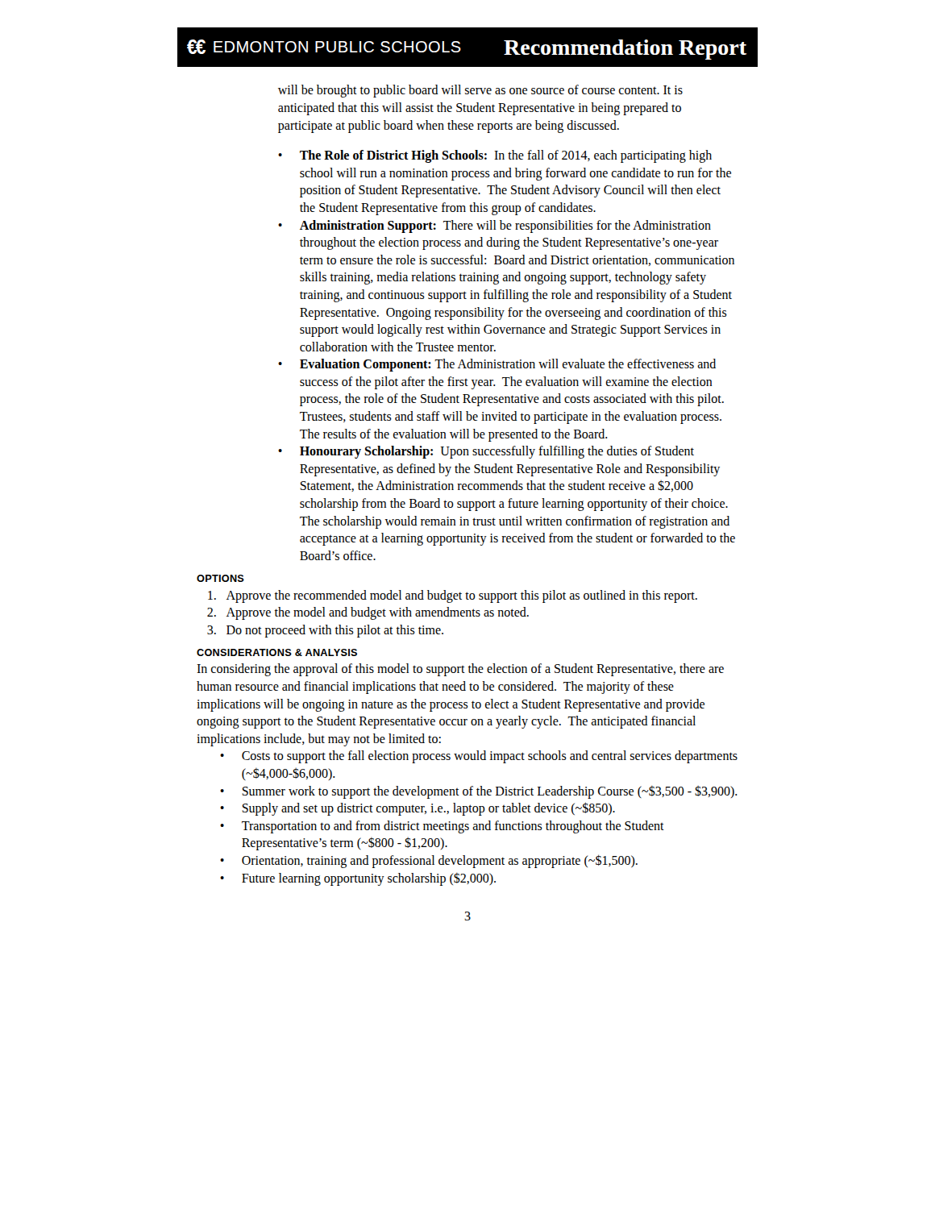€€ EDMONTON PUBLIC SCHOOLS
Recommendation Report
will be brought to public board will serve as one source of course content. It is anticipated that this will assist the Student Representative in being prepared to participate at public board when these reports are being discussed.
The Role of District High Schools: In the fall of 2014, each participating high school will run a nomination process and bring forward one candidate to run for the position of Student Representative. The Student Advisory Council will then elect the Student Representative from this group of candidates.
Administration Support: There will be responsibilities for the Administration throughout the election process and during the Student Representative’s one-year term to ensure the role is successful: Board and District orientation, communication skills training, media relations training and ongoing support, technology safety training, and continuous support in fulfilling the role and responsibility of a Student Representative. Ongoing responsibility for the overseeing and coordination of this support would logically rest within Governance and Strategic Support Services in collaboration with the Trustee mentor.
Evaluation Component: The Administration will evaluate the effectiveness and success of the pilot after the first year. The evaluation will examine the election process, the role of the Student Representative and costs associated with this pilot. Trustees, students and staff will be invited to participate in the evaluation process. The results of the evaluation will be presented to the Board.
Honourary Scholarship: Upon successfully fulfilling the duties of Student Representative, as defined by the Student Representative Role and Responsibility Statement, the Administration recommends that the student receive a $2,000 scholarship from the Board to support a future learning opportunity of their choice. The scholarship would remain in trust until written confirmation of registration and acceptance at a learning opportunity is received from the student or forwarded to the Board’s office.
OPTIONS
Approve the recommended model and budget to support this pilot as outlined in this report.
Approve the model and budget with amendments as noted.
Do not proceed with this pilot at this time.
CONSIDERATIONS & ANALYSIS
In considering the approval of this model to support the election of a Student Representative, there are human resource and financial implications that need to be considered. The majority of these implications will be ongoing in nature as the process to elect a Student Representative and provide ongoing support to the Student Representative occur on a yearly cycle. The anticipated financial implications include, but may not be limited to:
Costs to support the fall election process would impact schools and central services departments (~$4,000-$6,000).
Summer work to support the development of the District Leadership Course (~$3,500 - $3,900).
Supply and set up district computer, i.e., laptop or tablet device (~$850).
Transportation to and from district meetings and functions throughout the Student Representative’s term (~$800 - $1,200).
Orientation, training and professional development as appropriate (~$1,500).
Future learning opportunity scholarship ($2,000).
3